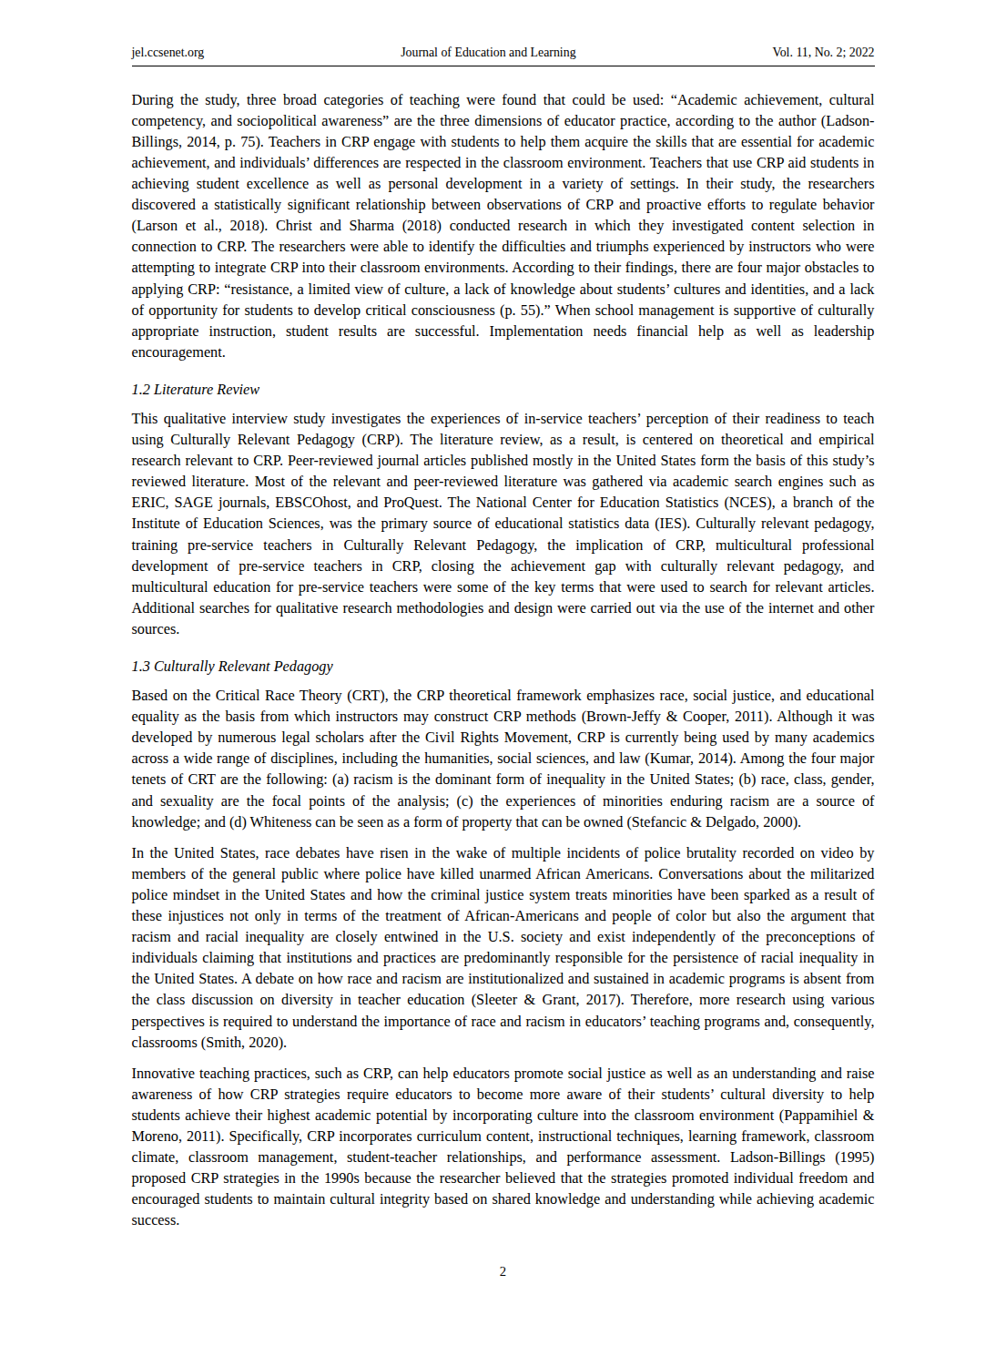jel.ccsenet.org Journal of Education and Learning Vol. 11, No. 2; 2022
During the study, three broad categories of teaching were found that could be used: “Academic achievement, cultural competency, and sociopolitical awareness” are the three dimensions of educator practice, according to the author (Ladson-Billings, 2014, p. 75). Teachers in CRP engage with students to help them acquire the skills that are essential for academic achievement, and individuals’ differences are respected in the classroom environment. Teachers that use CRP aid students in achieving student excellence as well as personal development in a variety of settings. In their study, the researchers discovered a statistically significant relationship between observations of CRP and proactive efforts to regulate behavior (Larson et al., 2018). Christ and Sharma (2018) conducted research in which they investigated content selection in connection to CRP. The researchers were able to identify the difficulties and triumphs experienced by instructors who were attempting to integrate CRP into their classroom environments. According to their findings, there are four major obstacles to applying CRP: “resistance, a limited view of culture, a lack of knowledge about students’ cultures and identities, and a lack of opportunity for students to develop critical consciousness (p. 55).” When school management is supportive of culturally appropriate instruction, student results are successful. Implementation needs financial help as well as leadership encouragement.
1.2 Literature Review
This qualitative interview study investigates the experiences of in-service teachers’ perception of their readiness to teach using Culturally Relevant Pedagogy (CRP). The literature review, as a result, is centered on theoretical and empirical research relevant to CRP. Peer-reviewed journal articles published mostly in the United States form the basis of this study’s reviewed literature. Most of the relevant and peer-reviewed literature was gathered via academic search engines such as ERIC, SAGE journals, EBSCOhost, and ProQuest. The National Center for Education Statistics (NCES), a branch of the Institute of Education Sciences, was the primary source of educational statistics data (IES). Culturally relevant pedagogy, training pre-service teachers in Culturally Relevant Pedagogy, the implication of CRP, multicultural professional development of pre-service teachers in CRP, closing the achievement gap with culturally relevant pedagogy, and multicultural education for pre-service teachers were some of the key terms that were used to search for relevant articles. Additional searches for qualitative research methodologies and design were carried out via the use of the internet and other sources.
1.3 Culturally Relevant Pedagogy
Based on the Critical Race Theory (CRT), the CRP theoretical framework emphasizes race, social justice, and educational equality as the basis from which instructors may construct CRP methods (Brown-Jeffy & Cooper, 2011). Although it was developed by numerous legal scholars after the Civil Rights Movement, CRP is currently being used by many academics across a wide range of disciplines, including the humanities, social sciences, and law (Kumar, 2014). Among the four major tenets of CRT are the following: (a) racism is the dominant form of inequality in the United States; (b) race, class, gender, and sexuality are the focal points of the analysis; (c) the experiences of minorities enduring racism are a source of knowledge; and (d) Whiteness can be seen as a form of property that can be owned (Stefancic & Delgado, 2000).
In the United States, race debates have risen in the wake of multiple incidents of police brutality recorded on video by members of the general public where police have killed unarmed African Americans. Conversations about the militarized police mindset in the United States and how the criminal justice system treats minorities have been sparked as a result of these injustices not only in terms of the treatment of African-Americans and people of color but also the argument that racism and racial inequality are closely entwined in the U.S. society and exist independently of the preconceptions of individuals claiming that institutions and practices are predominantly responsible for the persistence of racial inequality in the United States. A debate on how race and racism are institutionalized and sustained in academic programs is absent from the class discussion on diversity in teacher education (Sleeter & Grant, 2017). Therefore, more research using various perspectives is required to understand the importance of race and racism in educators’ teaching programs and, consequently, classrooms (Smith, 2020).
Innovative teaching practices, such as CRP, can help educators promote social justice as well as an understanding and raise awareness of how CRP strategies require educators to become more aware of their students’ cultural diversity to help students achieve their highest academic potential by incorporating culture into the classroom environment (Pappamihiel & Moreno, 2011). Specifically, CRP incorporates curriculum content, instructional techniques, learning framework, classroom climate, classroom management, student-teacher relationships, and performance assessment. Ladson-Billings (1995) proposed CRP strategies in the 1990s because the researcher believed that the strategies promoted individual freedom and encouraged students to maintain cultural integrity based on shared knowledge and understanding while achieving academic success.
2